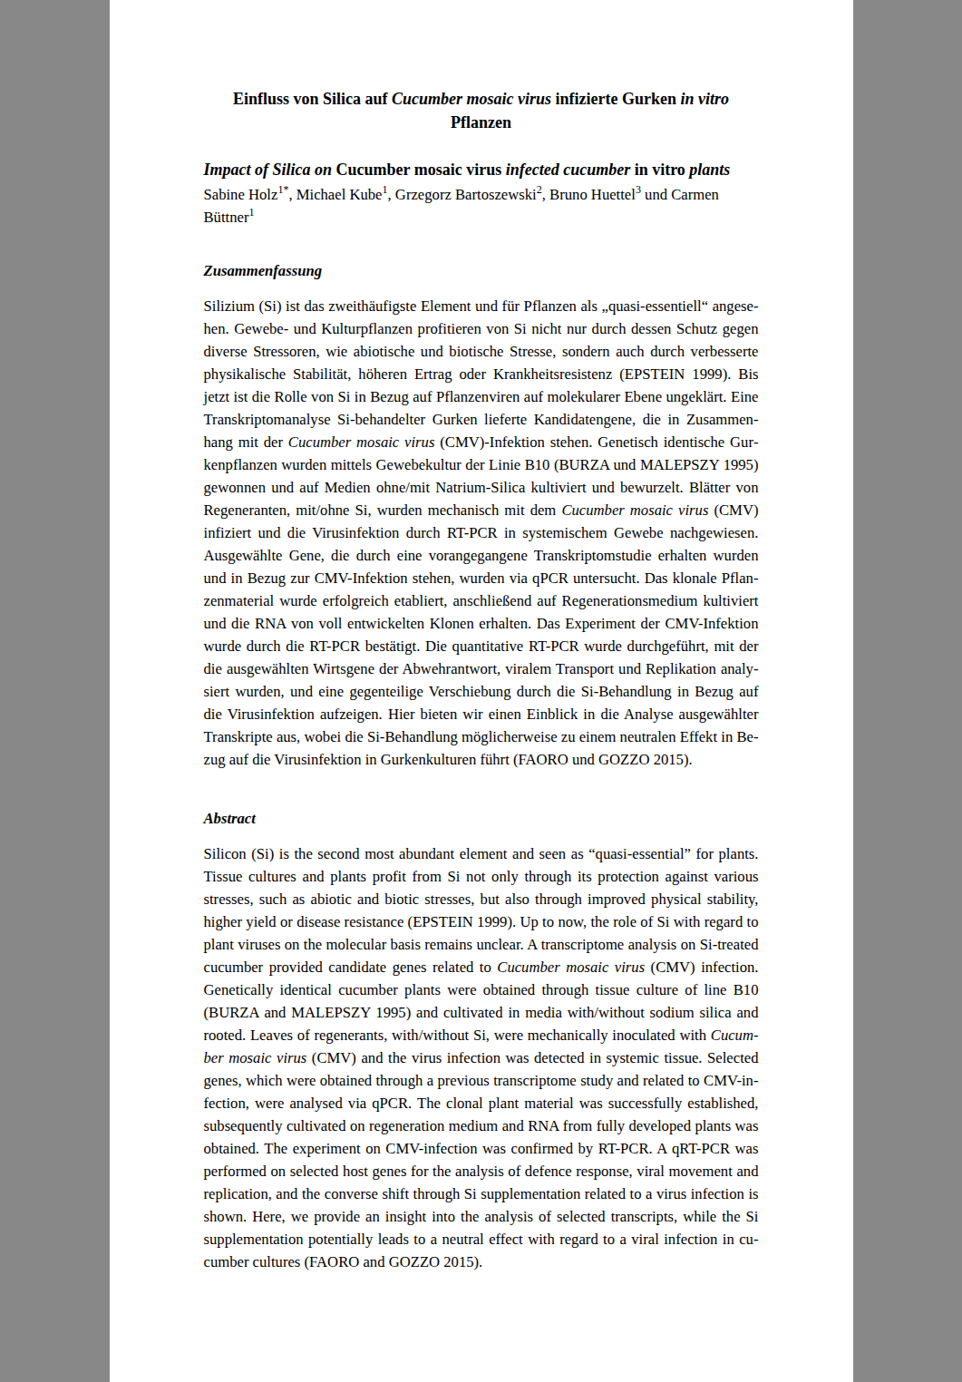Einfluss von Silica auf Cucumber mosaic virus infizierte Gurken in vitro
Pflanzen
Impact of Silica on Cucumber mosaic virus infected cucumber in vitro plants
Sabine Holz1*, Michael Kube1, Grzegorz Bartoszewski2, Bruno Huettel3 und Carmen Büttner1
Zusammenfassung
Silizium (Si) ist das zweithäufigste Element und für Pflanzen als „quasi-essentiell“ angesehen. Gewebe- und Kulturpflanzen profitieren von Si nicht nur durch dessen Schutz gegen diverse Stressoren, wie abiotische und biotische Stresse, sondern auch durch verbesserte physikalische Stabilität, höheren Ertrag oder Krankheitsresistenz (EPSTEIN 1999). Bis jetzt ist die Rolle von Si in Bezug auf Pflanzenviren auf molekularer Ebene ungeklärt. Eine Transkriptomanalyse Si-behandelter Gurken lieferte Kandidatengene, die in Zusammenhang mit der Cucumber mosaic virus (CMV)-Infektion stehen. Genetisch identische Gurkenpflanzen wurden mittels Gewebekultur der Linie B10 (BURZA und MALEPSZY 1995) gewonnen und auf Medien ohne/mit Natrium-Silica kultiviert und bewurzelt. Blätter von Regeneranten, mit/ohne Si, wurden mechanisch mit dem Cucumber mosaic virus (CMV) infiziert und die Virusinfektion durch RT-PCR in systemischem Gewebe nachgewiesen. Ausgewählte Gene, die durch eine vorangegangene Transkriptomstudie erhalten wurden und in Bezug zur CMV-Infektion stehen, wurden via qPCR untersucht. Das klonale Pflanzenmaterial wurde erfolgreich etabliert, anschließend auf Regenerationsmedium kultiviert und die RNA von voll entwickelten Klonen erhalten. Das Experiment der CMV-Infektion wurde durch die RT-PCR bestätigt. Die quantitative RT-PCR wurde durchgeführt, mit der die ausgewählten Wirtsgene der Abwehrantwort, viralem Transport und Replikation analysiert wurden, und eine gegenteilige Verschiebung durch die Si-Behandlung in Bezug auf die Virusinfektion aufzeigen. Hier bieten wir einen Einblick in die Analyse ausgewählter Transkripte aus, wobei die Si-Behandlung möglicherweise zu einem neutralen Effekt in Bezug auf die Virusinfektion in Gurkenkulturen führt (FAORO und GOZZO 2015).
Abstract
Silicon (Si) is the second most abundant element and seen as “quasi-essential” for plants. Tissue cultures and plants profit from Si not only through its protection against various stresses, such as abiotic and biotic stresses, but also through improved physical stability, higher yield or disease resistance (EPSTEIN 1999). Up to now, the role of Si with regard to plant viruses on the molecular basis remains unclear. A transcriptome analysis on Si-treated cucumber provided candidate genes related to Cucumber mosaic virus (CMV) infection. Genetically identical cucumber plants were obtained through tissue culture of line B10 (BURZA and MALEPSZY 1995) and cultivated in media with/without sodium silica and rooted. Leaves of regenerants, with/without Si, were mechanically inoculated with Cucumber mosaic virus (CMV) and the virus infection was detected in systemic tissue. Selected genes, which were obtained through a previous transcriptome study and related to CMV-infection, were analysed via qPCR. The clonal plant material was successfully established, subsequently cultivated on regeneration medium and RNA from fully developed plants was obtained. The experiment on CMV-infection was confirmed by RT-PCR. A qRT-PCR was performed on selected host genes for the analysis of defence response, viral movement and replication, and the converse shift through Si supplementation related to a virus infection is shown. Here, we provide an insight into the analysis of selected transcripts, while the Si supplementation potentially leads to a neutral effect with regard to a viral infection in cucumber cultures (FAORO and GOZZO 2015).